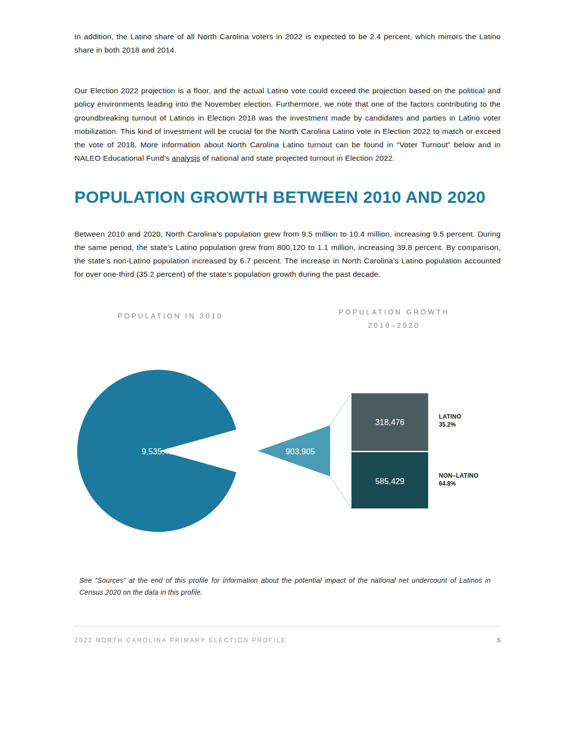In addition, the Latino share of all North Carolina voters in 2022 is expected to be 2.4 percent, which mirrors the Latino share in both 2018 and 2014.
Our Election 2022 projection is a floor, and the actual Latino vote could exceed the projection based on the political and policy environments leading into the November election. Furthermore, we note that one of the factors contributing to the groundbreaking turnout of Latinos in Election 2018 was the investment made by candidates and parties in Latino voter mobilization. This kind of investment will be crucial for the North Carolina Latino vote in Election 2022 to match or exceed the vote of 2018. More information about North Carolina Latino turnout can be found in “Voter Turnout” below and in NALEO Educational Fund’s analysis of national and state projected turnout in Election 2022.
POPULATION GROWTH BETWEEN 2010 AND 2020
Between 2010 and 2020, North Carolina’s population grew from 9.5 million to 10.4 million, increasing 9.5 percent. During the same period, the state’s Latino population grew from 800,120 to 1.1 million, increasing 39.8 percent. By comparison, the state’s non-Latino population increased by 6.7 percent. The increase in North Carolina’s Latino population accounted for over one-third (35.2 percent) of the state’s population growth during the past decade.
POPULATION IN 2010
POPULATION GROWTH
2010–2020
9,535,483 903,905 318,476 585,429 LATINO 35.2% NON–LATINO 64.8%
See “Sources” at the end of this profile for information about the potential impact of the national net undercount of Latinos in Census 2020 on the data in this profile.
2022 NORTH CAROLINA PRIMARY ELECTION PROFILE
5